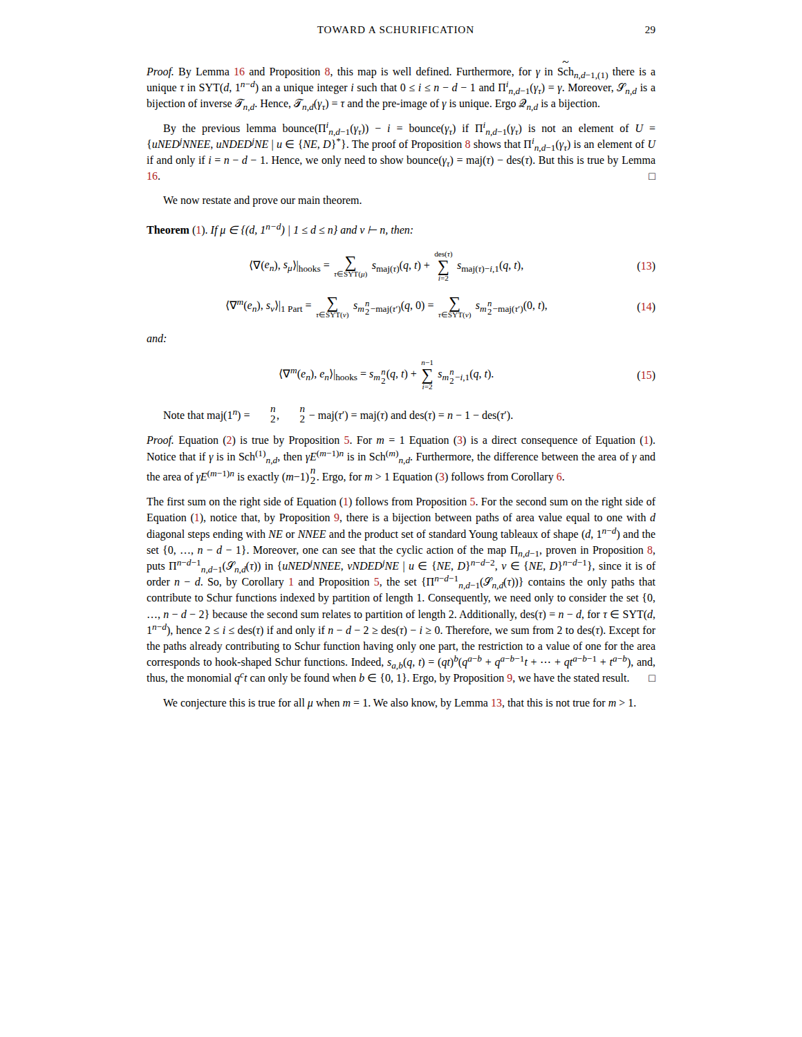TOWARD A SCHURIFICATION 29
Proof. By Lemma 16 and Proposition 8, this map is well defined. Furthermore, for γ in Schn,d−1,(1) there is a unique τ in SYT(d, 1n−d) an a unique integer i such that 0 ≤ i ≤ n − d − 1 and Πin,d−1(γτ) = γ. Moreover, 𝒮n,d is a bijection of inverse 𝒯n,d. Hence, 𝒯n,d(γτ) = τ and the pre-image of γ is unique. Ergo 𝒬n,d is a bijection.
By the previous lemma bounce(Πin,d−1(γτ)) − i = bounce(γτ) if Πin,d−1(γτ) is not an element of U = {uNEDjNNEE, uNDEDjNE | u ∈ {NE, D}*}. The proof of Proposition 8 shows that Πin,d−1(γτ) is an element of U if and only if i = n − d − 1. Hence, we only need to show bounce(γτ) = maj(τ) − des(τ). But this is true by Lemma 16. □
We now restate and prove our main theorem.
Theorem (1). If μ ∈ {(d, 1n−d) | 1 ≤ d ≤ n} and ν ⊢ n, then:
⟨∇(en), sμ⟩|hooks = ∑τ∈SYT(μ) smaj(τ)(q, t) + des(τ)∑i=2 smaj(τ)−i,1(q, t),
(13)
⟨∇m(en), sν⟩|1 Part = ∑τ∈SYT(ν) smn 2−maj(τ′)(q, 0) = ∑τ∈SYT(ν) smn 2−maj(τ′)(0, t),
(14)
and:
⟨∇m(en), en⟩|hooks = smn 2(q, t) + n−1∑i=2 smn 2−i,1(q, t).
(15)
Note that maj(1n) = n 2, n 2 − maj(τ′) = maj(τ) and des(τ) = n − 1 − des(τ′).
Proof. Equation (2) is true by Proposition 5. For m = 1 Equation (3) is a direct consequence of Equation (1). Notice that if γ is in Sch(1)n,d, then γE(m−1)n is in Sch(m)n,d. Furthermore, the difference between the area of γ and the area of γE(m−1)n is exactly (m−1)n 2. Ergo, for m > 1 Equation (3) follows from Corollary 6.
The first sum on the right side of Equation (1) follows from Proposition 5. For the second sum on the right side of Equation (1), notice that, by Proposition 9, there is a bijection between paths of area value equal to one with d diagonal steps ending with NE or NNEE and the product set of standard Young tableaux of shape (d, 1n−d) and the set {0, …, n − d − 1}. Moreover, one can see that the cyclic action of the map Πn,d−1, proven in Proposition 8, puts Πn−d−1n,d−1(𝒮n,d(τ)) in {uNEDjNNEE, vNDEDjNE | u ∈ {NE, D}n−d−2, v ∈ {NE, D}n−d−1}, since it is of order n − d. So, by Corollary 1 and Proposition 5, the set {Πn−d−1n,d−1(𝒮n,d(τ))} contains the only paths that contribute to Schur functions indexed by partition of length 1. Consequently, we need only to consider the set {0, …, n − d − 2} because the second sum relates to partition of length 2. Additionally, des(τ) = n − d, for τ ∈ SYT(d, 1n−d), hence 2 ≤ i ≤ des(τ) if and only if n − d − 2 ≥ des(τ) − i ≥ 0. Therefore, we sum from 2 to des(τ). Except for the paths already contributing to Schur function having only one part, the restriction to a value of one for the area corresponds to hook-shaped Schur functions. Indeed, sa,b(q, t) = (qt)b(qa−b + qa−b−1t + ⋯ + qta−b−1 + ta−b), and, thus, the monomial qct can only be found when b ∈ {0, 1}. Ergo, by Proposition 9, we have the stated result. □
We conjecture this is true for all μ when m = 1. We also know, by Lemma 13, that this is not true for m > 1.